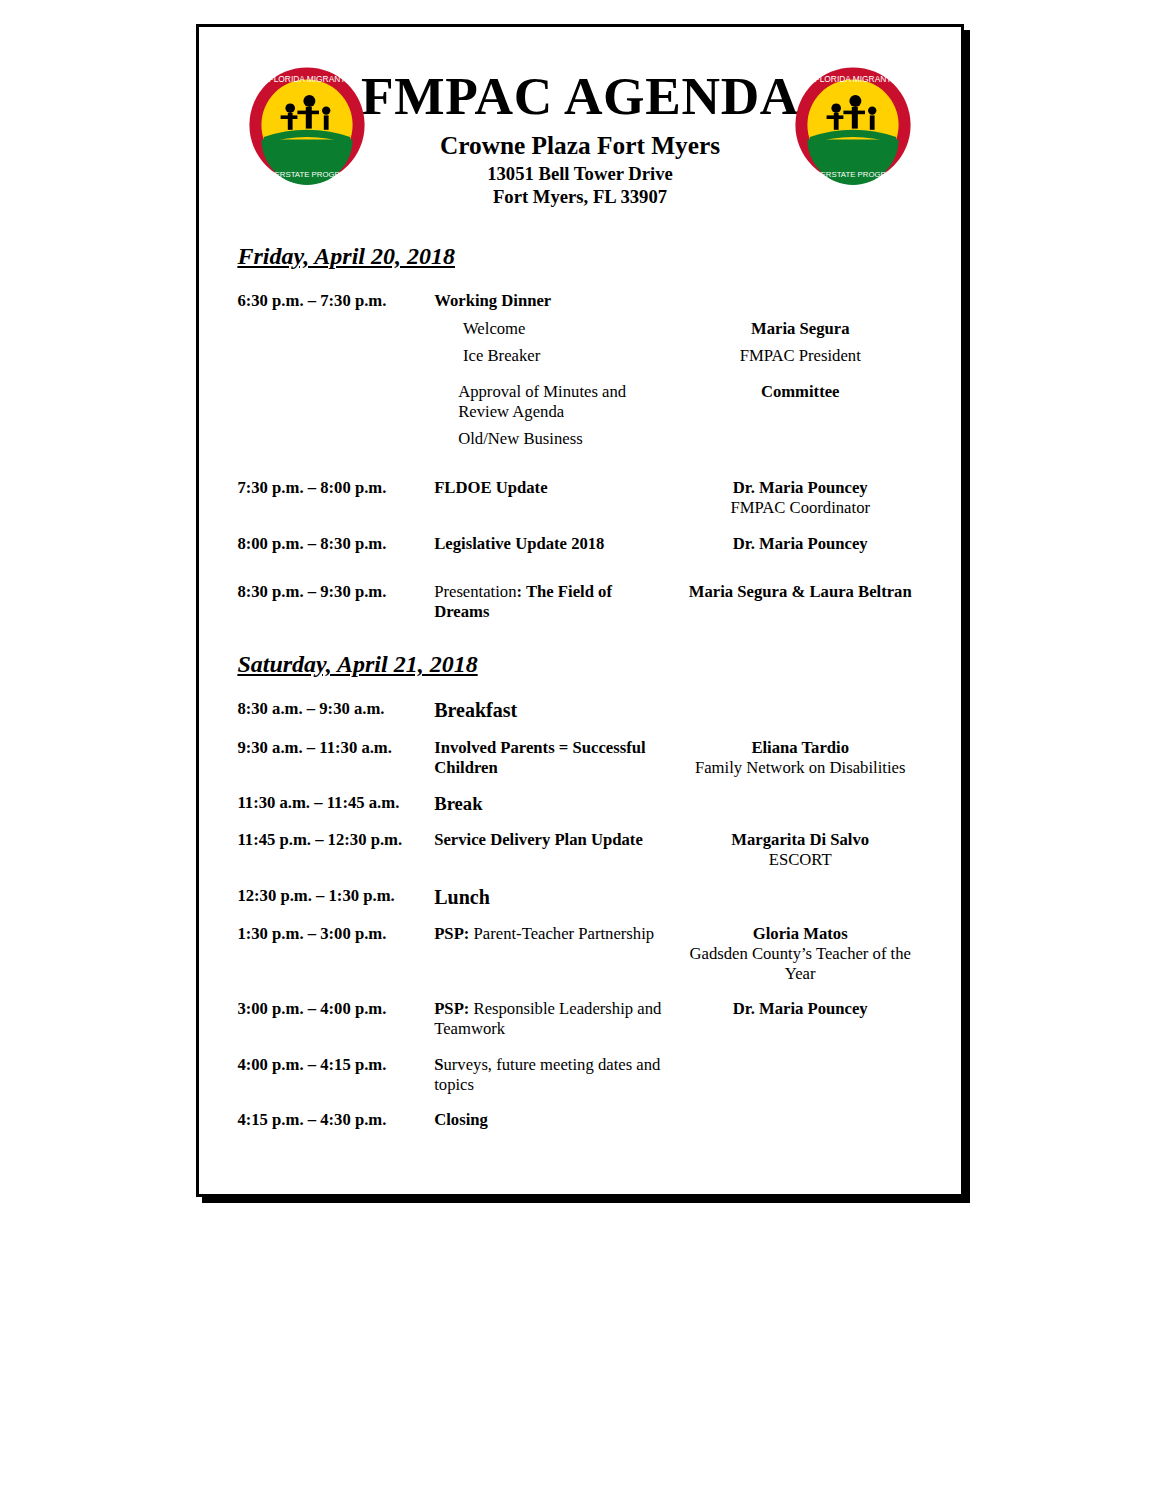FLORIDA MIGRANT INTERSTATE PROGRAM
FLORIDA MIGRANT INTERSTATE PROGRAM
FMPAC AGENDA
Crowne Plaza Fort Myers
13051 Bell Tower Drive
Fort Myers, FL 33907
Friday, April 20, 2018
6:30 p.m. – 7:30 p.m.
Working Dinner
Welcome
Maria Segura
Ice Breaker
FMPAC President
Approval of Minutes and Review Agenda
Committee
Old/New Business
7:30 p.m. – 8:00 p.m.
FLDOE Update
Dr. Maria Pouncey FMPAC Coordinator
8:00 p.m. – 8:30 p.m.
Legislative Update 2018
Dr. Maria Pouncey
8:30 p.m. – 9:30 p.m.
Presentation: The Field of Dreams
Maria Segura & Laura Beltran
Saturday, April 21, 2018
8:30 a.m. – 9:30 a.m.
Breakfast
9:30 a.m. – 11:30 a.m.
Involved Parents = Successful Children
Eliana Tardio Family Network on Disabilities
11:30 a.m. – 11:45 a.m.
Break
11:45 p.m. – 12:30 p.m.
Service Delivery Plan Update
Margarita Di Salvo ESCORT
12:30 p.m. – 1:30 p.m.
Lunch
1:30 p.m. – 3:00 p.m.
PSP: Parent-Teacher Partnership
Gloria Matos Gadsden County’s Teacher of the Year
3:00 p.m. – 4:00 p.m.
PSP: Responsible Leadership and Teamwork
Dr. Maria Pouncey
4:00 p.m. – 4:15 p.m.
Surveys, future meeting dates and topics
4:15 p.m. – 4:30 p.m.
Closing